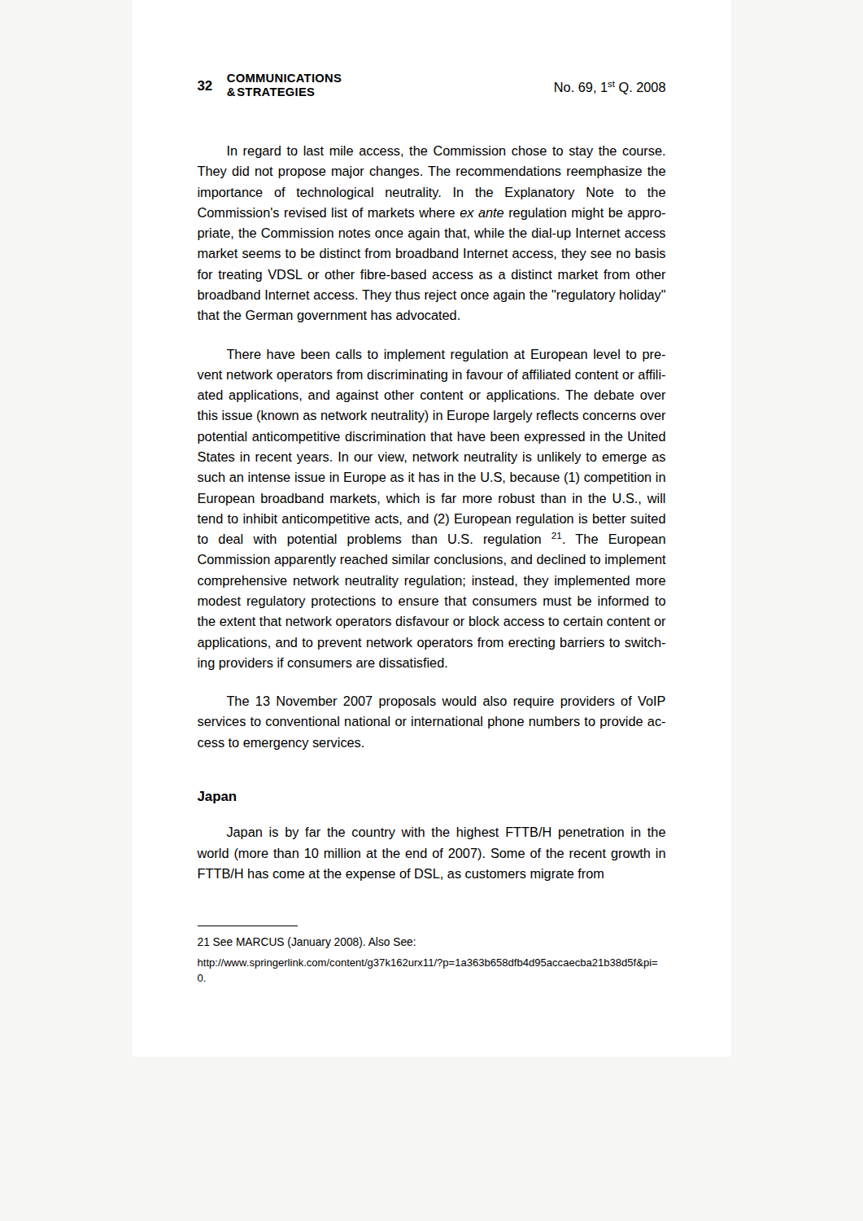32
COMMUNICATIONS
&STRATEGIES
No. 69, 1st Q. 2008
In regard to last mile access, the Commission chose to stay the course. They did not propose major changes. The recommendations reemphasize the importance of technological neutrality. In the Explanatory Note to the Commission's revised list of markets where ex ante regulation might be appropriate, the Commission notes once again that, while the dial-up Internet access market seems to be distinct from broadband Internet access, they see no basis for treating VDSL or other fibre-based access as a distinct market from other broadband Internet access. They thus reject once again the "regulatory holiday" that the German government has advocated.
There have been calls to implement regulation at European level to prevent network operators from discriminating in favour of affiliated content or affiliated applications, and against other content or applications. The debate over this issue (known as network neutrality) in Europe largely reflects concerns over potential anticompetitive discrimination that have been expressed in the United States in recent years. In our view, network neutrality is unlikely to emerge as such an intense issue in Europe as it has in the U.S, because (1) competition in European broadband markets, which is far more robust than in the U.S., will tend to inhibit anticompetitive acts, and (2) European regulation is better suited to deal with potential problems than U.S. regulation 21. The European Commission apparently reached similar conclusions, and declined to implement comprehensive network neutrality regulation; instead, they implemented more modest regulatory protections to ensure that consumers must be informed to the extent that network operators disfavour or block access to certain content or applications, and to prevent network operators from erecting barriers to switching providers if consumers are dissatisfied.
The 13 November 2007 proposals would also require providers of VoIP services to conventional national or international phone numbers to provide access to emergency services.
Japan
Japan is by far the country with the highest FTTB/H penetration in the world (more than 10 million at the end of 2007). Some of the recent growth in FTTB/H has come at the expense of DSL, as customers migrate from
21 See MARCUS (January 2008). Also See:
http://www.springerlink.com/content/g37k162urx11/?p=1a363b658dfb4d95accaecba21b38d5f&pi=0.